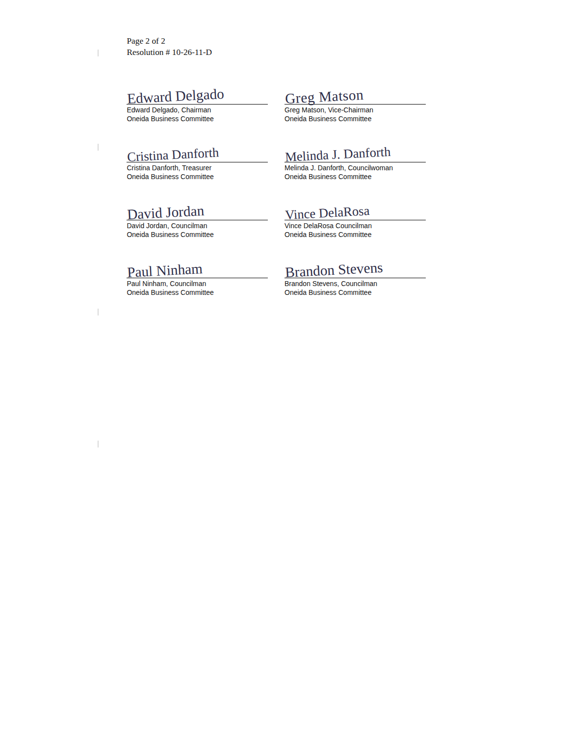Page 2 of 2
Resolution # 10-26-11-D
| Edward Delgado Edward Delgado, Chairman Oneida Business Committee | Greg Matson Greg Matson, Vice-Chairman Oneida Business Committee |
| Cristina Danforth Cristina Danforth, Treasurer Oneida Business Committee | Melinda J. Danforth Melinda J. Danforth, Councilwoman Oneida Business Committee |
| David Jordan David Jordan, Councilman Oneida Business Committee | Vince DelaRosa Vince DelaRosa Councilman Oneida Business Committee |
| Paul Ninham Paul Ninham, Councilman Oneida Business Committee | Brandon Stevens Brandon Stevens, Councilman Oneida Business Committee |